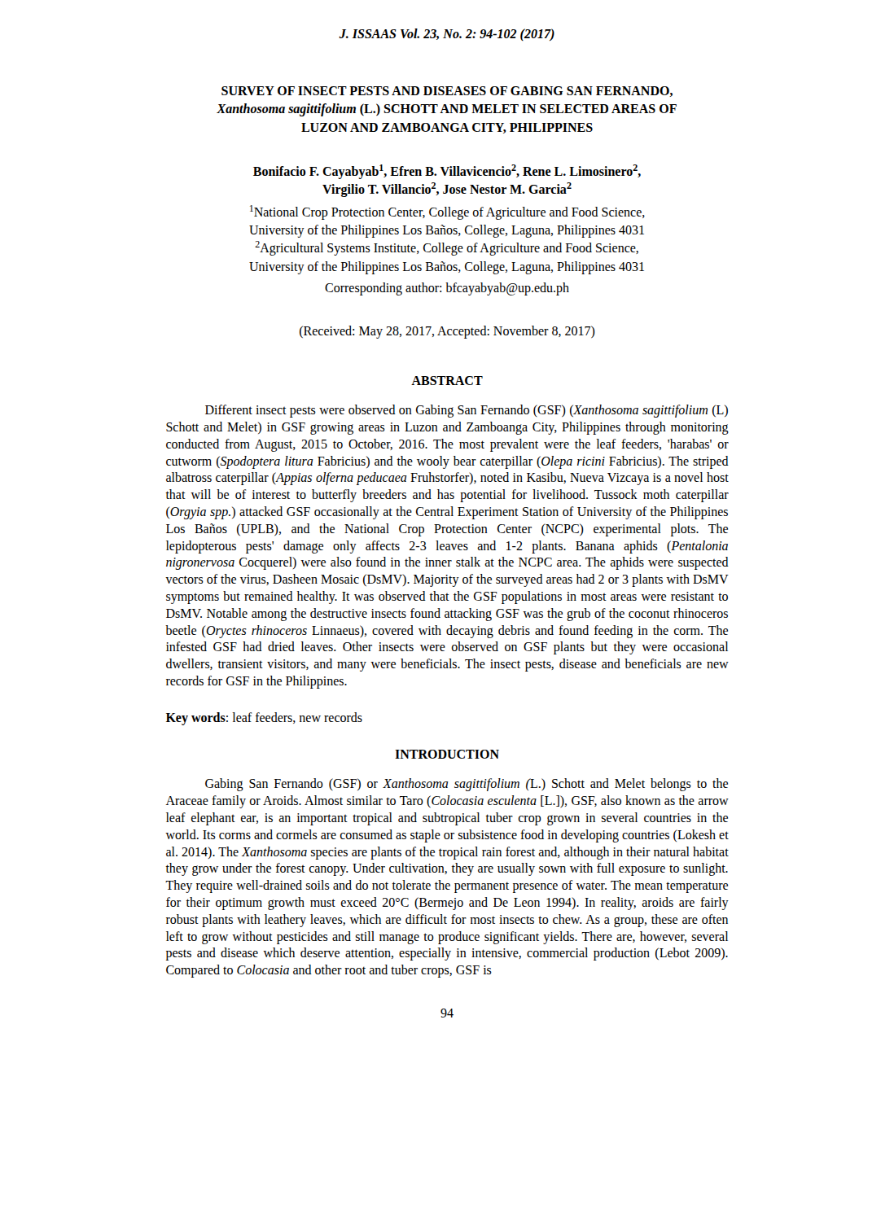J. ISSAAS Vol. 23, No. 2: 94-102 (2017)
Survey of Insect Pests and Diseases of Gabing San Fernando,
Xanthosoma sagittifolium (L.) Schott and Melet in Selected Areas of
Luzon and Zamboanga City, Philippines
Bonifacio F. Cayabyab1, Efren B. Villavicencio2, Rene L. Limosinero2,
Virgilio T. Villancio2, Jose Nestor M. Garcia2
1National Crop Protection Center, College of Agriculture and Food Science,
University of the Philippines Los Baños, College, Laguna, Philippines 4031
2Agricultural Systems Institute, College of Agriculture and Food Science,
University of the Philippines Los Baños, College, Laguna, Philippines 4031
Corresponding author: bfcayabyab@up.edu.ph
(Received: May 28, 2017, Accepted: November 8, 2017)
Abstract
Different insect pests were observed on Gabing San Fernando (GSF) (Xanthosoma sagittifolium (L) Schott and Melet) in GSF growing areas in Luzon and Zamboanga City, Philippines through monitoring conducted from August, 2015 to October, 2016. The most prevalent were the leaf feeders, 'harabas' or cutworm (Spodoptera litura Fabricius) and the wooly bear caterpillar (Olepa ricini Fabricius). The striped albatross caterpillar (Appias olferna peducaea Fruhstorfer), noted in Kasibu, Nueva Vizcaya is a novel host that will be of interest to butterfly breeders and has potential for livelihood. Tussock moth caterpillar (Orgyia spp.) attacked GSF occasionally at the Central Experiment Station of University of the Philippines Los Baños (UPLB), and the National Crop Protection Center (NCPC) experimental plots. The lepidopterous pests' damage only affects 2-3 leaves and 1-2 plants. Banana aphids (Pentalonia nigronervosa Cocquerel) were also found in the inner stalk at the NCPC area. The aphids were suspected vectors of the virus, Dasheen Mosaic (DsMV). Majority of the surveyed areas had 2 or 3 plants with DsMV symptoms but remained healthy. It was observed that the GSF populations in most areas were resistant to DsMV. Notable among the destructive insects found attacking GSF was the grub of the coconut rhinoceros beetle (Oryctes rhinoceros Linnaeus), covered with decaying debris and found feeding in the corm. The infested GSF had dried leaves. Other insects were observed on GSF plants but they were occasional dwellers, transient visitors, and many were beneficials. The insect pests, disease and beneficials are new records for GSF in the Philippines.
Key words: leaf feeders, new records
Introduction
Gabing San Fernando (GSF) or Xanthosoma sagittifolium (L.) Schott and Melet belongs to the Araceae family or Aroids. Almost similar to Taro (Colocasia esculenta [L.]), GSF, also known as the arrow leaf elephant ear, is an important tropical and subtropical tuber crop grown in several countries in the world. Its corms and cormels are consumed as staple or subsistence food in developing countries (Lokesh et al. 2014). The Xanthosoma species are plants of the tropical rain forest and, although in their natural habitat they grow under the forest canopy. Under cultivation, they are usually sown with full exposure to sunlight. They require well-drained soils and do not tolerate the permanent presence of water. The mean temperature for their optimum growth must exceed 20°C (Bermejo and De Leon 1994). In reality, aroids are fairly robust plants with leathery leaves, which are difficult for most insects to chew. As a group, these are often left to grow without pesticides and still manage to produce significant yields. There are, however, several pests and disease which deserve attention, especially in intensive, commercial production (Lebot 2009). Compared to Colocasia and other root and tuber crops, GSF is
94